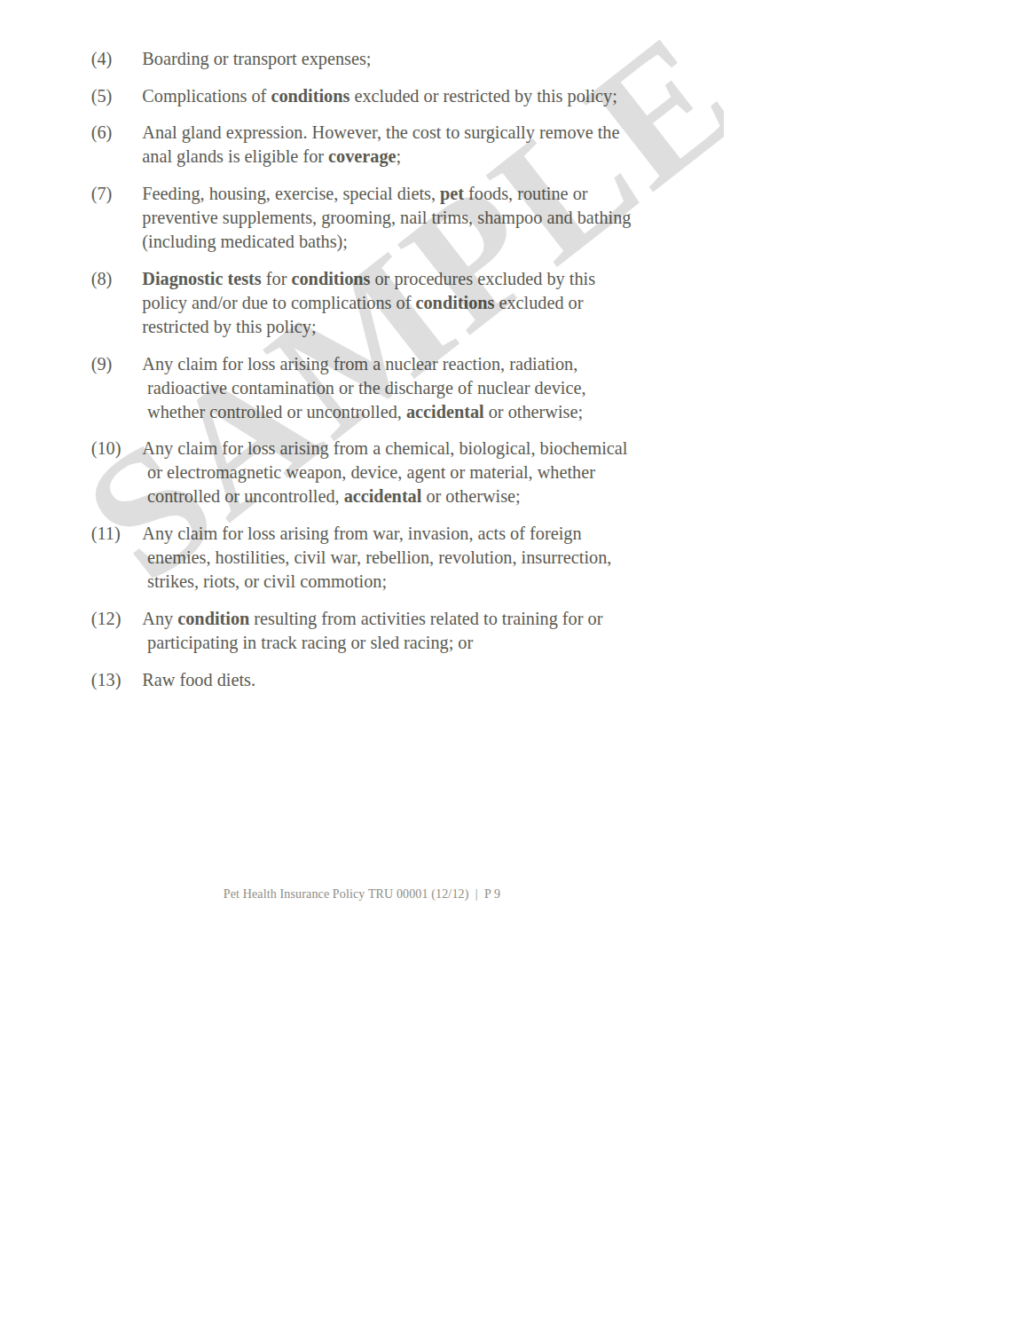SAMPLE
(4) Boarding or transport expenses;
(5) Complications of conditions excluded or restricted by this policy;
(6) Anal gland expression. However, the cost to surgically remove the anal glands is eligible for coverage;
(7) Feeding, housing, exercise, special diets, pet foods, routine or preventive supplements, grooming, nail trims, shampoo and bathing (including medicated baths);
(8) Diagnostic tests for conditions or procedures excluded by this policy and/or due to complications of conditions excluded or restricted by this policy;
(9) Any claim for loss arising from a nuclear reaction, radiation, radioactive contamination or the discharge of nuclear device, whether controlled or uncontrolled, accidental or otherwise;
(10) Any claim for loss arising from a chemical, biological, biochemical or electromagnetic weapon, device, agent or material, whether controlled or uncontrolled, accidental or otherwise;
(11) Any claim for loss arising from war, invasion, acts of foreign enemies, hostilities, civil war, rebellion, revolution, insurrection, strikes, riots, or civil commotion;
(12) Any condition resulting from activities related to training for or participating in track racing or sled racing; or
(13) Raw food diets.
Pet Health Insurance Policy TRU 00001 (12/12) | P 9